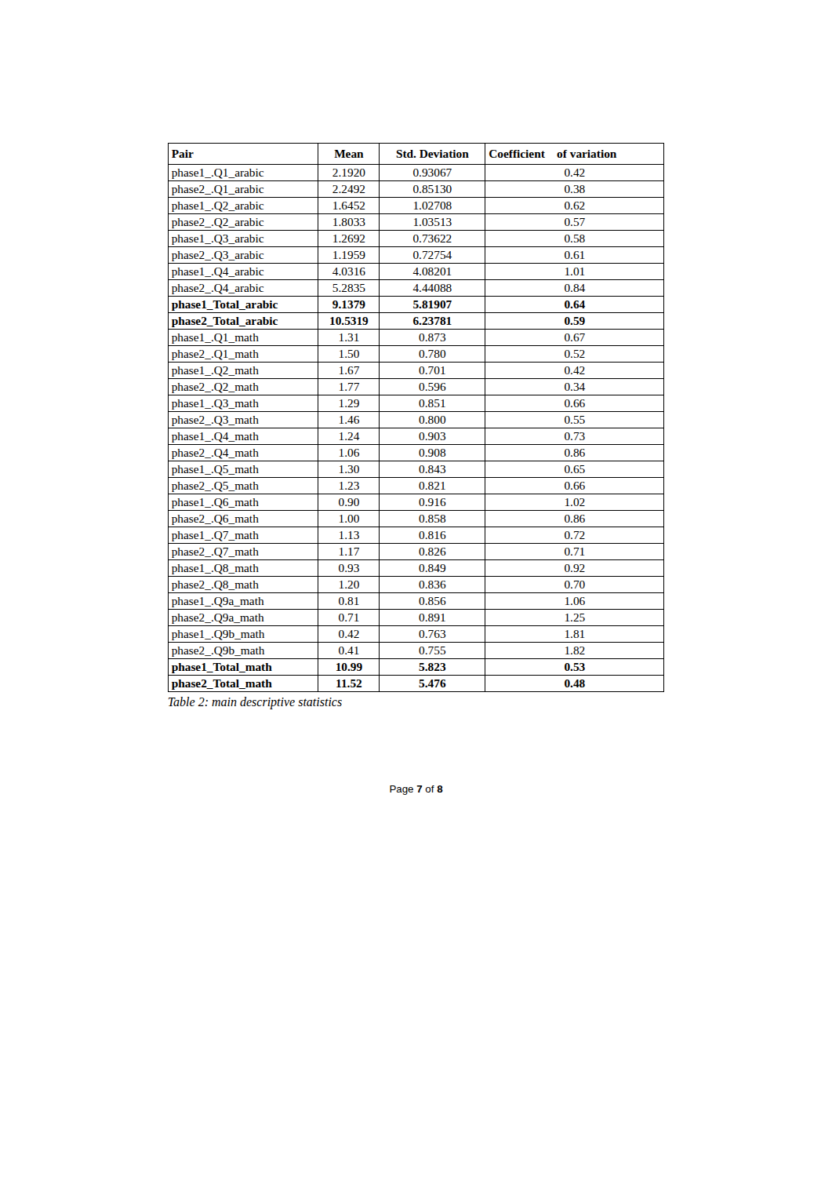| Pair | Mean | Std. Deviation | Coefficient of variation |
| --- | --- | --- | --- |
| phase1_.Q1_arabic | 2.1920 | 0.93067 | 0.42 |
| phase2_.Q1_arabic | 2.2492 | 0.85130 | 0.38 |
| phase1_.Q2_arabic | 1.6452 | 1.02708 | 0.62 |
| phase2_.Q2_arabic | 1.8033 | 1.03513 | 0.57 |
| phase1_.Q3_arabic | 1.2692 | 0.73622 | 0.58 |
| phase2_.Q3_arabic | 1.1959 | 0.72754 | 0.61 |
| phase1_.Q4_arabic | 4.0316 | 4.08201 | 1.01 |
| phase2_.Q4_arabic | 5.2835 | 4.44088 | 0.84 |
| phase1_Total_arabic | 9.1379 | 5.81907 | 0.64 |
| phase2_Total_arabic | 10.5319 | 6.23781 | 0.59 |
| phase1_.Q1_math | 1.31 | 0.873 | 0.67 |
| phase2_.Q1_math | 1.50 | 0.780 | 0.52 |
| phase1_.Q2_math | 1.67 | 0.701 | 0.42 |
| phase2_.Q2_math | 1.77 | 0.596 | 0.34 |
| phase1_.Q3_math | 1.29 | 0.851 | 0.66 |
| phase2_.Q3_math | 1.46 | 0.800 | 0.55 |
| phase1_.Q4_math | 1.24 | 0.903 | 0.73 |
| phase2_.Q4_math | 1.06 | 0.908 | 0.86 |
| phase1_.Q5_math | 1.30 | 0.843 | 0.65 |
| phase2_.Q5_math | 1.23 | 0.821 | 0.66 |
| phase1_.Q6_math | 0.90 | 0.916 | 1.02 |
| phase2_.Q6_math | 1.00 | 0.858 | 0.86 |
| phase1_.Q7_math | 1.13 | 0.816 | 0.72 |
| phase2_.Q7_math | 1.17 | 0.826 | 0.71 |
| phase1_.Q8_math | 0.93 | 0.849 | 0.92 |
| phase2_.Q8_math | 1.20 | 0.836 | 0.70 |
| phase1_.Q9a_math | 0.81 | 0.856 | 1.06 |
| phase2_.Q9a_math | 0.71 | 0.891 | 1.25 |
| phase1_.Q9b_math | 0.42 | 0.763 | 1.81 |
| phase2_.Q9b_math | 0.41 | 0.755 | 1.82 |
| phase1_Total_math | 10.99 | 5.823 | 0.53 |
| phase2_Total_math | 11.52 | 5.476 | 0.48 |
Table 2: main descriptive statistics
Page 7 of 8